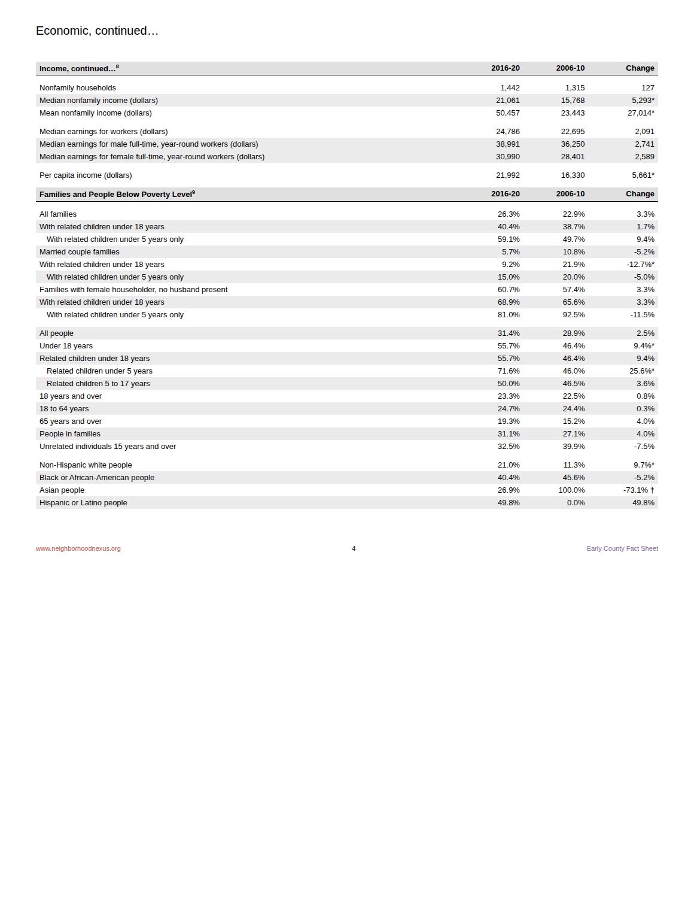Economic, continued…
| Income, continued… 8 | 2016-20 | 2006-10 | Change |
| --- | --- | --- | --- |
| Nonfamily households | 1,442 | 1,315 | 127 |
| Median nonfamily income (dollars) | 21,061 | 15,768 | 5,293* |
| Mean nonfamily income (dollars) | 50,457 | 23,443 | 27,014* |
| Median earnings for workers (dollars) | 24,786 | 22,695 | 2,091 |
| Median earnings for male full-time, year-round workers (dollars) | 38,991 | 36,250 | 2,741 |
| Median earnings for female full-time, year-round workers (dollars) | 30,990 | 28,401 | 2,589 |
| Per capita income (dollars) | 21,992 | 16,330 | 5,661* |
| Families and People Below Poverty Level 9 | 2016-20 | 2006-10 | Change |
| All families | 26.3% | 22.9% | 3.3% |
| With related children under 18 years | 40.4% | 38.7% | 1.7% |
| With related children under 5 years only | 59.1% | 49.7% | 9.4% |
| Married couple families | 5.7% | 10.8% | -5.2% |
| With related children under 18 years | 9.2% | 21.9% | -12.7%* |
| With related children under 5 years only | 15.0% | 20.0% | -5.0% |
| Families with female householder, no husband present | 60.7% | 57.4% | 3.3% |
| With related children under 18 years | 68.9% | 65.6% | 3.3% |
| With related children under 5 years only | 81.0% | 92.5% | -11.5% |
| All people | 31.4% | 28.9% | 2.5% |
| Under 18 years | 55.7% | 46.4% | 9.4%* |
| Related children under 18 years | 55.7% | 46.4% | 9.4% |
| Related children under 5 years | 71.6% | 46.0% | 25.6%* |
| Related children 5 to 17 years | 50.0% | 46.5% | 3.6% |
| 18 years and over | 23.3% | 22.5% | 0.8% |
| 18 to 64 years | 24.7% | 24.4% | 0.3% |
| 65 years and over | 19.3% | 15.2% | 4.0% |
| People in families | 31.1% | 27.1% | 4.0% |
| Unrelated individuals 15 years and over | 32.5% | 39.9% | -7.5% |
| Non-Hispanic white people | 21.0% | 11.3% | 9.7%* |
| Black or African-American people | 40.4% | 45.6% | -5.2% |
| Asian people | 26.9% | 100.0% | -73.1% † |
| Hispanic or Latino people | 49.8% | 0.0% | 49.8% |
www.neighborhoodnexus.org
4
Early County Fact Sheet